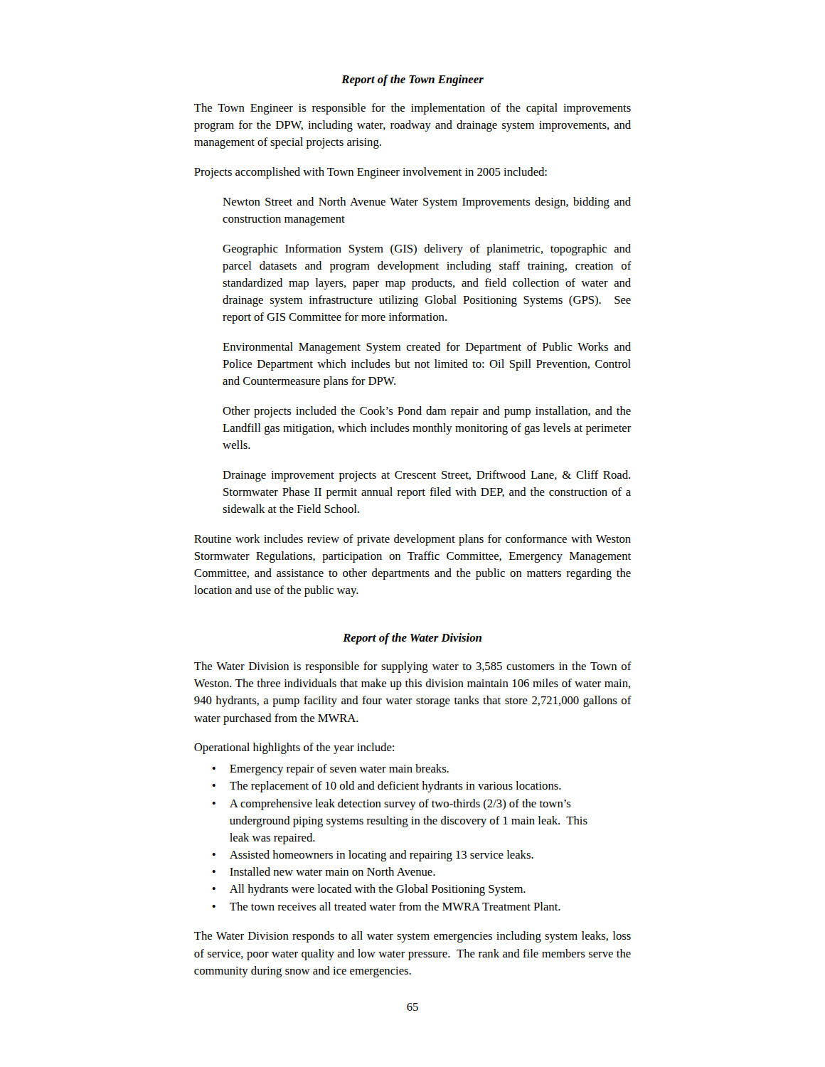Report of the Town Engineer
The Town Engineer is responsible for the implementation of the capital improvements program for the DPW, including water, roadway and drainage system improvements, and management of special projects arising.
Projects accomplished with Town Engineer involvement in 2005 included:
Newton Street and North Avenue Water System Improvements design, bidding and construction management
Geographic Information System (GIS) delivery of planimetric, topographic and parcel datasets and program development including staff training, creation of standardized map layers, paper map products, and field collection of water and drainage system infrastructure utilizing Global Positioning Systems (GPS). See report of GIS Committee for more information.
Environmental Management System created for Department of Public Works and Police Department which includes but not limited to: Oil Spill Prevention, Control and Countermeasure plans for DPW.
Other projects included the Cook’s Pond dam repair and pump installation, and the Landfill gas mitigation, which includes monthly monitoring of gas levels at perimeter wells.
Drainage improvement projects at Crescent Street, Driftwood Lane, & Cliff Road. Stormwater Phase II permit annual report filed with DEP, and the construction of a sidewalk at the Field School.
Routine work includes review of private development plans for conformance with Weston Stormwater Regulations, participation on Traffic Committee, Emergency Management Committee, and assistance to other departments and the public on matters regarding the location and use of the public way.
Report of the Water Division
The Water Division is responsible for supplying water to 3,585 customers in the Town of Weston. The three individuals that make up this division maintain 106 miles of water main, 940 hydrants, a pump facility and four water storage tanks that store 2,721,000 gallons of water purchased from the MWRA.
Operational highlights of the year include:
Emergency repair of seven water main breaks.
The replacement of 10 old and deficient hydrants in various locations.
A comprehensive leak detection survey of two-thirds (2/3) of the town’sunderground piping systems resulting in the discovery of 1 main leak. This leak was repaired.
Assisted homeowners in locating and repairing 13 service leaks.
Installed new water main on North Avenue.
All hydrants were located with the Global Positioning System.
The town receives all treated water from the MWRA Treatment Plant.
The Water Division responds to all water system emergencies including system leaks, loss of service, poor water quality and low water pressure. The rank and file members serve the community during snow and ice emergencies.
65